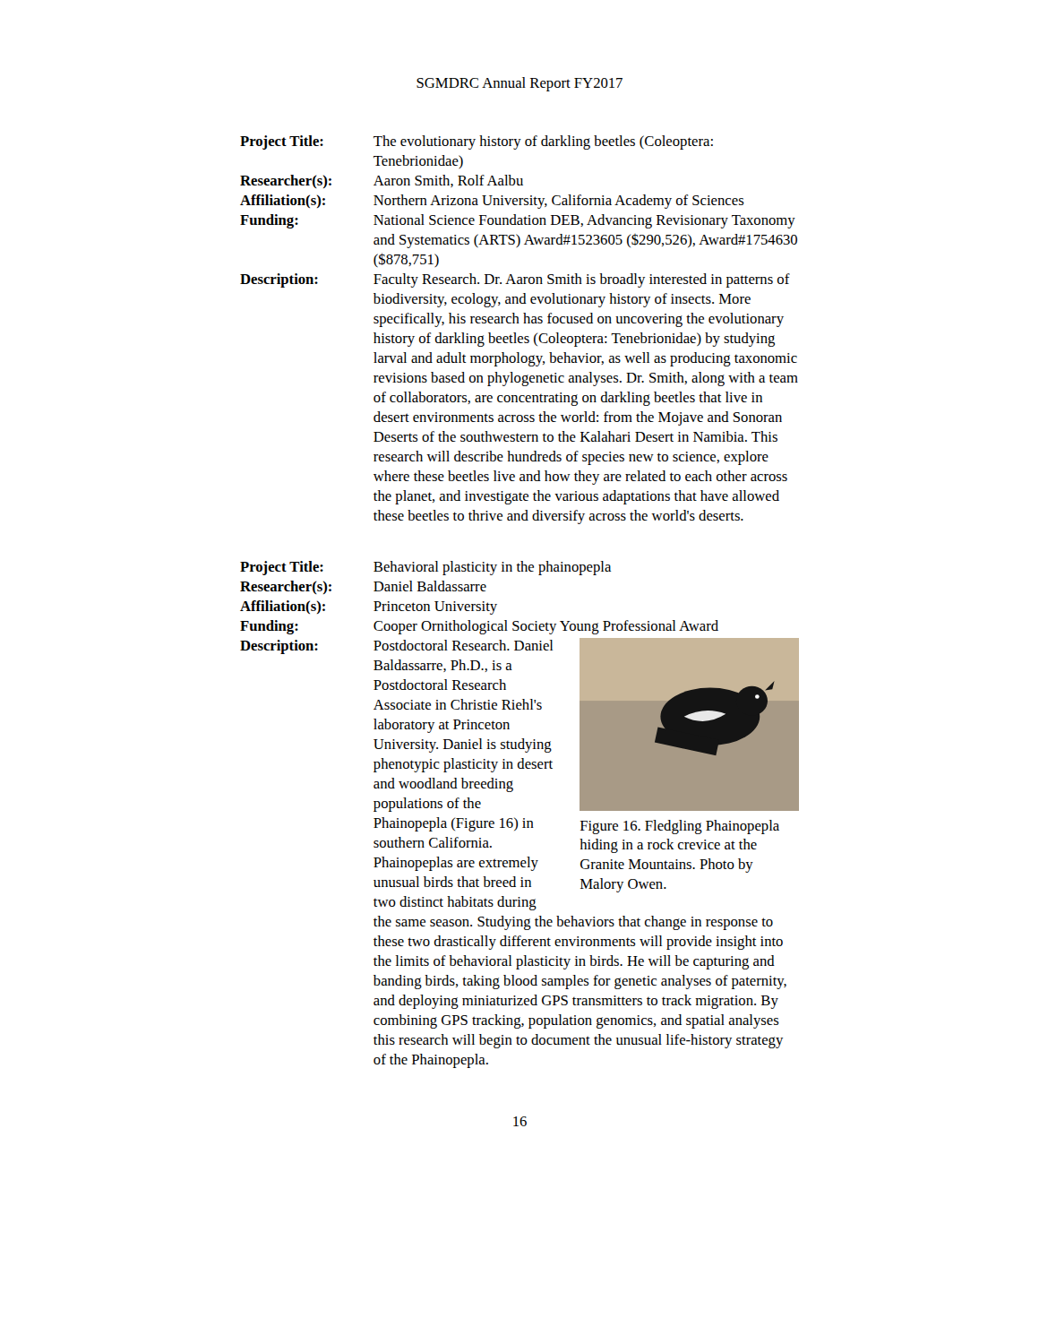SGMDRC Annual Report FY2017
Project Title:
The evolutionary history of darkling beetles (Coleoptera: Tenebrionidae)
Researcher(s):
Aaron Smith, Rolf Aalbu
Affiliation(s):
Northern Arizona University, California Academy of Sciences
Funding:
National Science Foundation DEB, Advancing Revisionary Taxonomy and Systematics (ARTS) Award#1523605 ($290,526), Award#1754630 ($878,751)
Description:
Faculty Research. Dr. Aaron Smith is broadly interested in patterns of biodiversity, ecology, and evolutionary history of insects. More specifically, his research has focused on uncovering the evolutionary history of darkling beetles (Coleoptera: Tenebrionidae) by studying larval and adult morphology, behavior, as well as producing taxonomic revisions based on phylogenetic analyses. Dr. Smith, along with a team of collaborators, are concentrating on darkling beetles that live in desert environments across the world: from the Mojave and Sonoran Deserts of the southwestern to the Kalahari Desert in Namibia. This research will describe hundreds of species new to science, explore where these beetles live and how they are related to each other across the planet, and investigate the various adaptations that have allowed these beetles to thrive and diversify across the world's deserts.
Project Title:
Behavioral plasticity in the phainopepla
Researcher(s):
Daniel Baldassarre
Affiliation(s):
Princeton University
Funding:
Cooper Ornithological Society Young Professional Award
Description:
Figure 16. Fledgling Phainopepla hiding in a rock crevice at the Granite Mountains. Photo by Malory Owen.
Postdoctoral Research. Daniel Baldassarre, Ph.D., is a Postdoctoral Research Associate in Christie Riehl's laboratory at Princeton University. Daniel is studying phenotypic plasticity in desert and woodland breeding populations of the Phainopepla (Figure 16) in southern California. Phainopeplas are extremely unusual birds that breed in two distinct habitats during the same season. Studying the behaviors that change in response to these two drastically different environments will provide insight into the limits of behavioral plasticity in birds. He will be capturing and banding birds, taking blood samples for genetic analyses of paternity, and deploying miniaturized GPS transmitters to track migration. By combining GPS tracking, population genomics, and spatial analyses this research will begin to document the unusual life-history strategy of the Phainopepla.
16